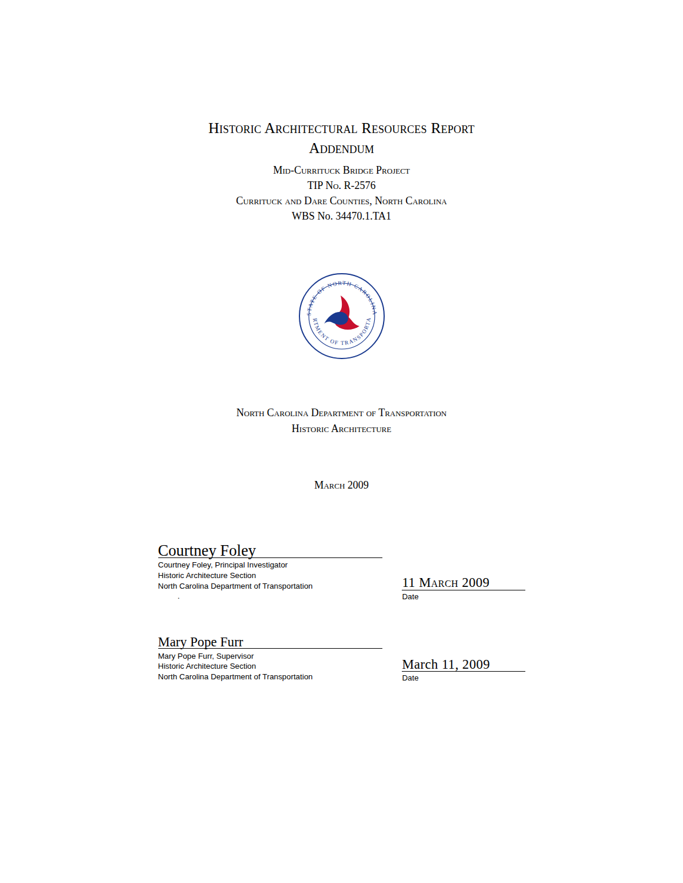Historic Architectural Resources Report
Addendum
Mid-Currituck Bridge Project
TIP No. R-2576
Currituck and Dare Counties, North Carolina
WBS No. 34470.1.TA1
STATE OF NORTH CAROLINA DEPARTMENT OF TRANSPORTATION
North Carolina Department of Transportation
Historic Architecture
March 2009
Courtney Foley
Courtney Foley, Principal Investigator
Historic Architecture Section
North Carolina Department of Transportation
.
11 March 2009
Date
Mary Pope Furr
Mary Pope Furr, Supervisor
Historic Architecture Section
North Carolina Department of Transportation
March 11, 2009
Date